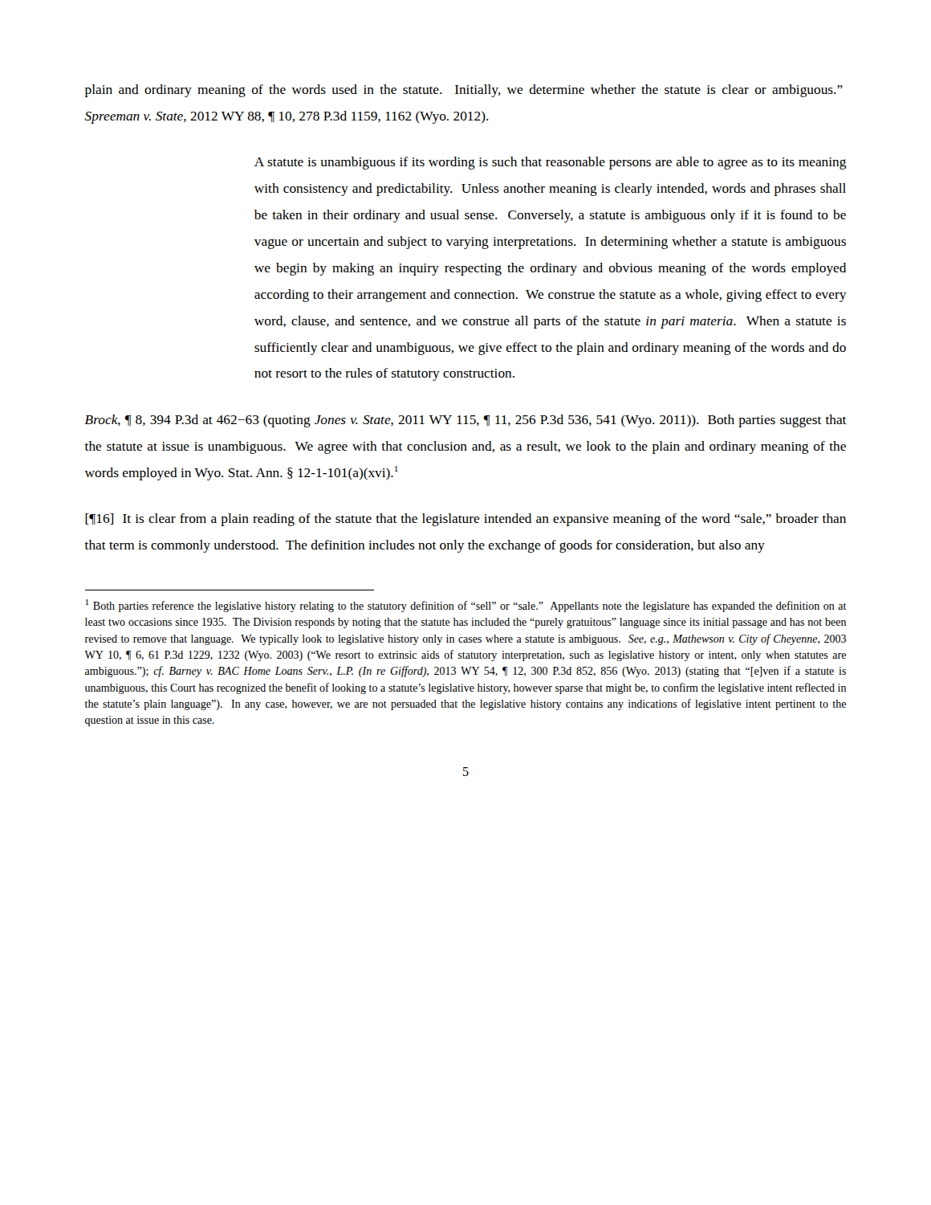plain and ordinary meaning of the words used in the statute. Initially, we determine whether the statute is clear or ambiguous.” Spreeman v. State, 2012 WY 88, ¶ 10, 278 P.3d 1159, 1162 (Wyo. 2012).
A statute is unambiguous if its wording is such that reasonable persons are able to agree as to its meaning with consistency and predictability. Unless another meaning is clearly intended, words and phrases shall be taken in their ordinary and usual sense. Conversely, a statute is ambiguous only if it is found to be vague or uncertain and subject to varying interpretations. In determining whether a statute is ambiguous we begin by making an inquiry respecting the ordinary and obvious meaning of the words employed according to their arrangement and connection. We construe the statute as a whole, giving effect to every word, clause, and sentence, and we construe all parts of the statute in pari materia. When a statute is sufficiently clear and unambiguous, we give effect to the plain and ordinary meaning of the words and do not resort to the rules of statutory construction.
Brock, ¶ 8, 394 P.3d at 462−63 (quoting Jones v. State, 2011 WY 115, ¶ 11, 256 P.3d 536, 541 (Wyo. 2011)). Both parties suggest that the statute at issue is unambiguous. We agree with that conclusion and, as a result, we look to the plain and ordinary meaning of the words employed in Wyo. Stat. Ann. § 12-1-101(a)(xvi).1
[¶16] It is clear from a plain reading of the statute that the legislature intended an expansive meaning of the word “sale,” broader than that term is commonly understood. The definition includes not only the exchange of goods for consideration, but also any
1 Both parties reference the legislative history relating to the statutory definition of “sell” or “sale.” Appellants note the legislature has expanded the definition on at least two occasions since 1935. The Division responds by noting that the statute has included the “purely gratuitous” language since its initial passage and has not been revised to remove that language. We typically look to legislative history only in cases where a statute is ambiguous. See, e.g., Mathewson v. City of Cheyenne, 2003 WY 10, ¶ 6, 61 P.3d 1229, 1232 (Wyo. 2003) (“We resort to extrinsic aids of statutory interpretation, such as legislative history or intent, only when statutes are ambiguous.”); cf. Barney v. BAC Home Loans Serv., L.P. (In re Gifford), 2013 WY 54, ¶ 12, 300 P.3d 852, 856 (Wyo. 2013) (stating that “[e]ven if a statute is unambiguous, this Court has recognized the benefit of looking to a statute’s legislative history, however sparse that might be, to confirm the legislative intent reflected in the statute’s plain language”). In any case, however, we are not persuaded that the legislative history contains any indications of legislative intent pertinent to the question at issue in this case.
5